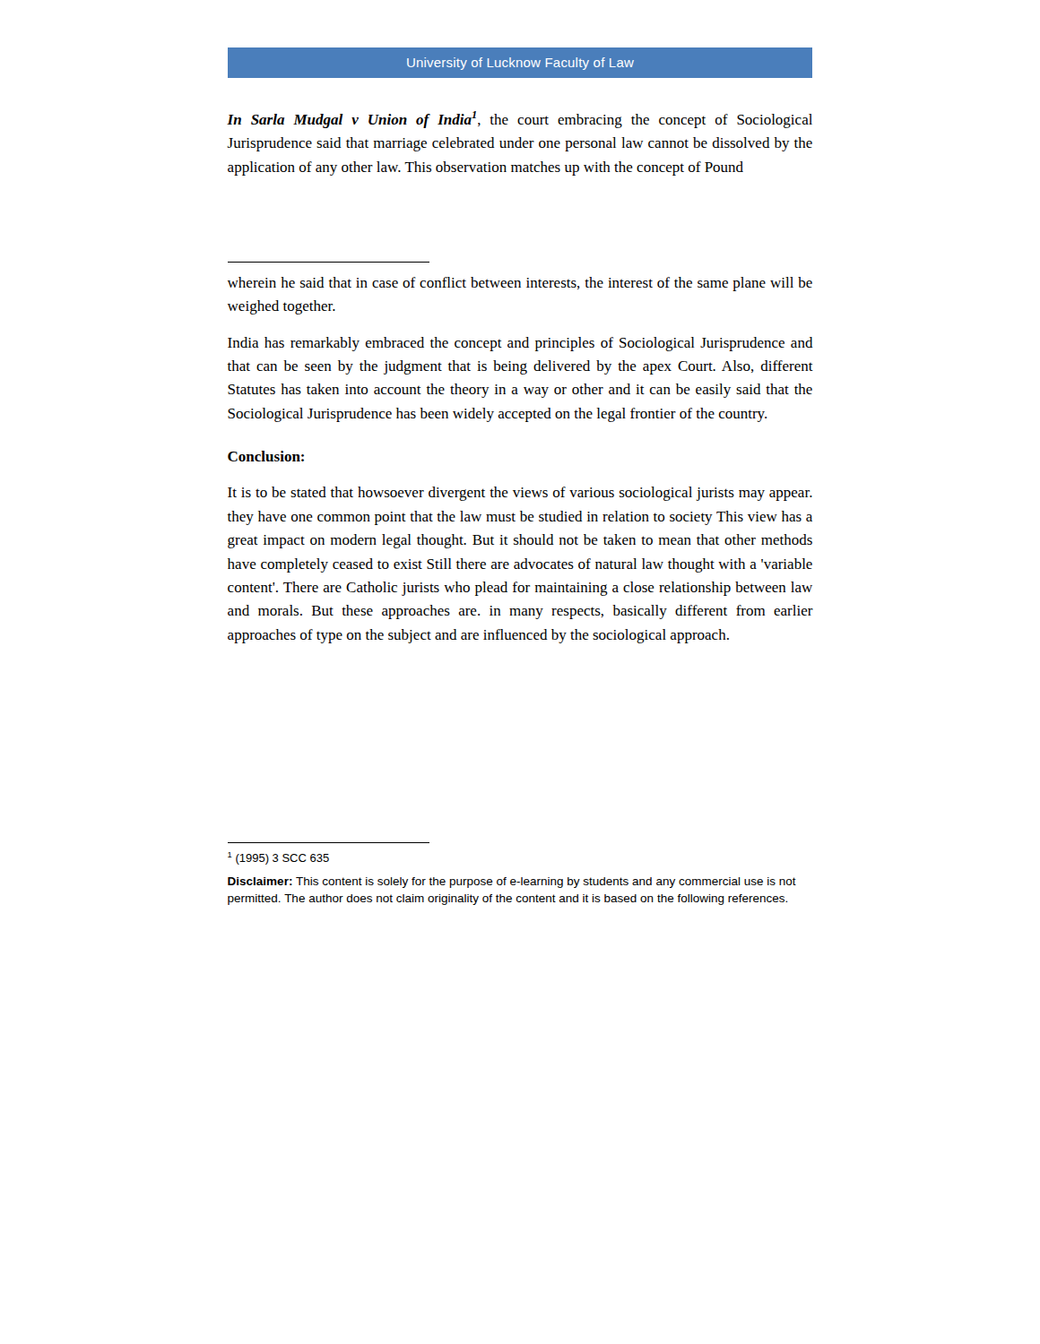University of Lucknow Faculty of Law
In Sarla Mudgal v Union of India1, the court embracing the concept of Sociological Jurisprudence said that marriage celebrated under one personal law cannot be dissolved by the application of any other law. This observation matches up with the concept of Pound
wherein he said that in case of conflict between interests, the interest of the same plane will be weighed together.
India has remarkably embraced the concept and principles of Sociological Jurisprudence and that can be seen by the judgment that is being delivered by the apex Court. Also, different Statutes has taken into account the theory in a way or other and it can be easily said that the Sociological Jurisprudence has been widely accepted on the legal frontier of the country.
Conclusion:
It is to be stated that howsoever divergent the views of various sociological jurists may appear. they have one common point that the law must be studied in relation to society This view has a great impact on modern legal thought. But it should not be taken to mean that other methods have completely ceased to exist Still there are advocates of natural law thought with a 'variable content'. There are Catholic jurists who plead for maintaining a close relationship between law and morals. But these approaches are. in many respects, basically different from earlier approaches of type on the subject and are influenced by the sociological approach.
1 (1995) 3 SCC 635
Disclaimer: This content is solely for the purpose of e-learning by students and any commercial use is not permitted. The author does not claim originality of the content and it is based on the following references.